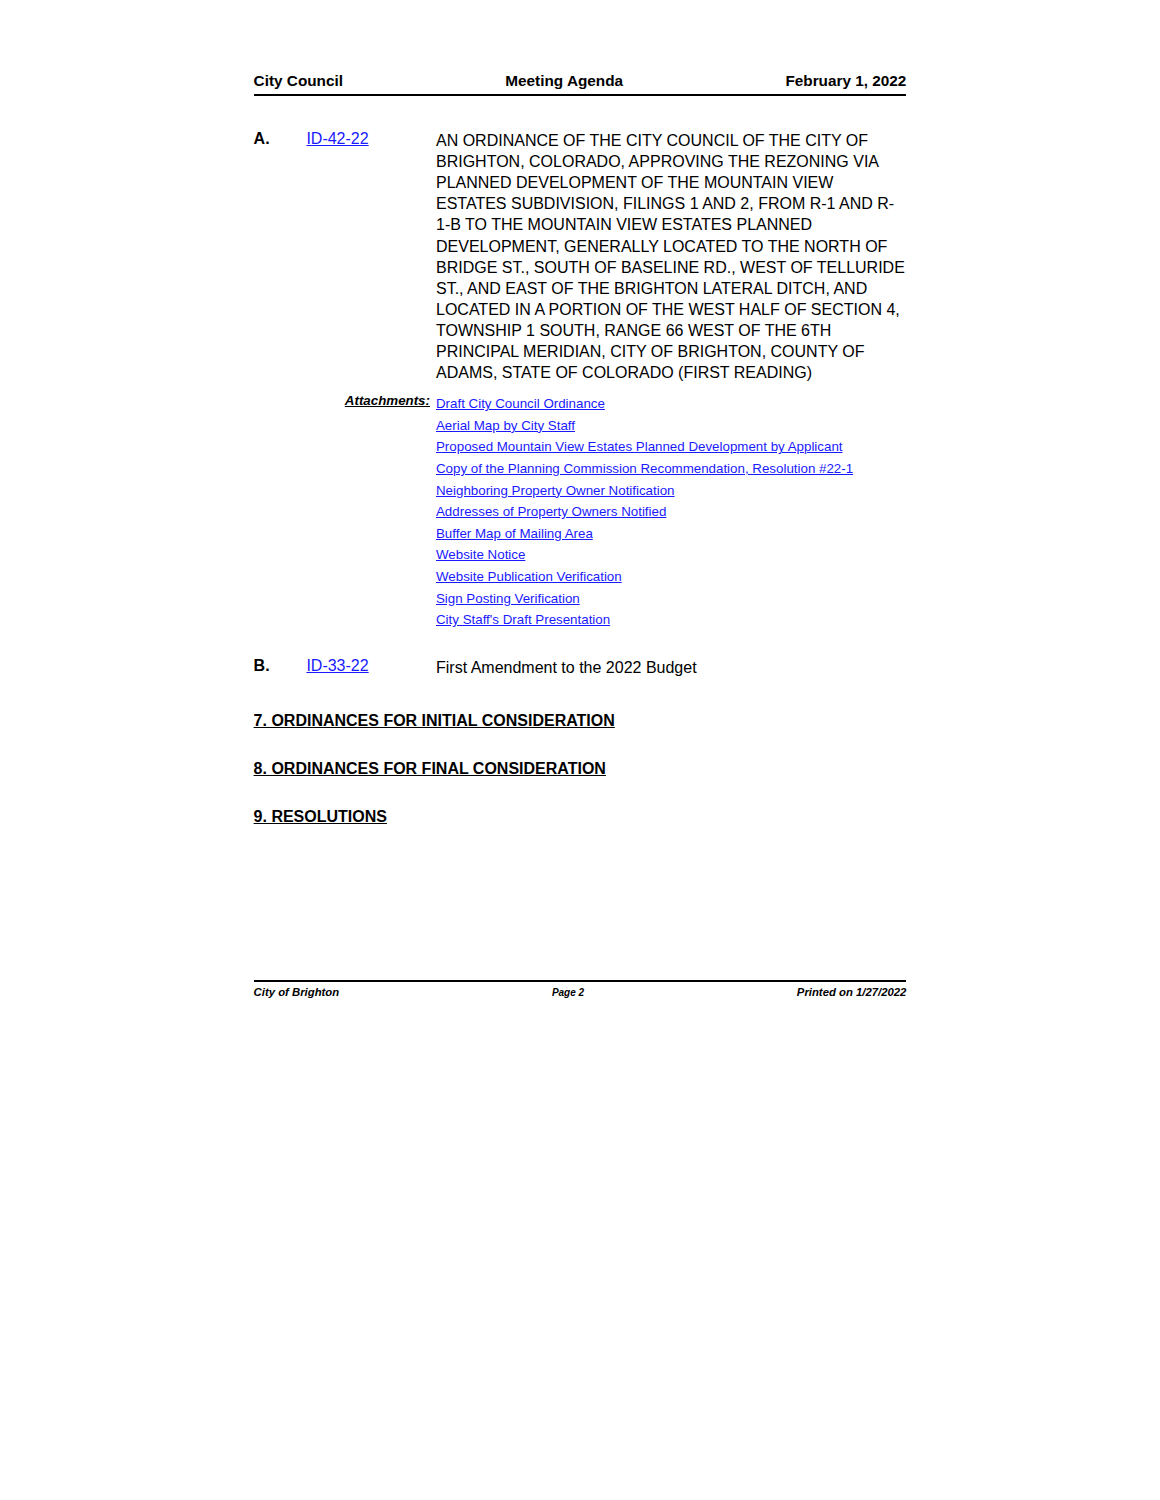City Council
Meeting Agenda
February 1, 2022
| A. | ID-42-22 | AN ORDINANCE OF THE CITY COUNCIL OF THE CITY OF BRIGHTON, COLORADO, APPROVING THE REZONING VIA PLANNED DEVELOPMENT OF THE MOUNTAIN VIEW ESTATES SUBDIVISION, FILINGS 1 AND 2, FROM R-1 AND R-1-B TO THE MOUNTAIN VIEW ESTATES PLANNED DEVELOPMENT, GENERALLY LOCATED TO THE NORTH OF BRIDGE ST., SOUTH OF BASELINE RD., WEST OF TELLURIDE ST., AND EAST OF THE BRIGHTON LATERAL DITCH, AND LOCATED IN A PORTION OF THE WEST HALF OF SECTION 4, TOWNSHIP 1 SOUTH, RANGE 66 WEST OF THE 6TH PRINCIPAL MERIDIAN, CITY OF BRIGHTON, COUNTY OF ADAMS, STATE OF COLORADO (FIRST READING) |
| | Attachments: | Draft City Council Ordinance Aerial Map by City Staff Proposed Mountain View Estates Planned Development by Applicant Copy of the Planning Commission Recommendation, Resolution #22-1 Neighboring Property Owner Notification Addresses of Property Owners Notified Buffer Map of Mailing Area Website Notice Website Publication Verification Sign Posting Verification City Staff's Draft Presentation |
| B. | ID-33-22 | First Amendment to the 2022 Budget |
7. ORDINANCES FOR INITIAL CONSIDERATION
8. ORDINANCES FOR FINAL CONSIDERATION
9. RESOLUTIONS
City of Brighton
Page 2
Printed on 1/27/2022